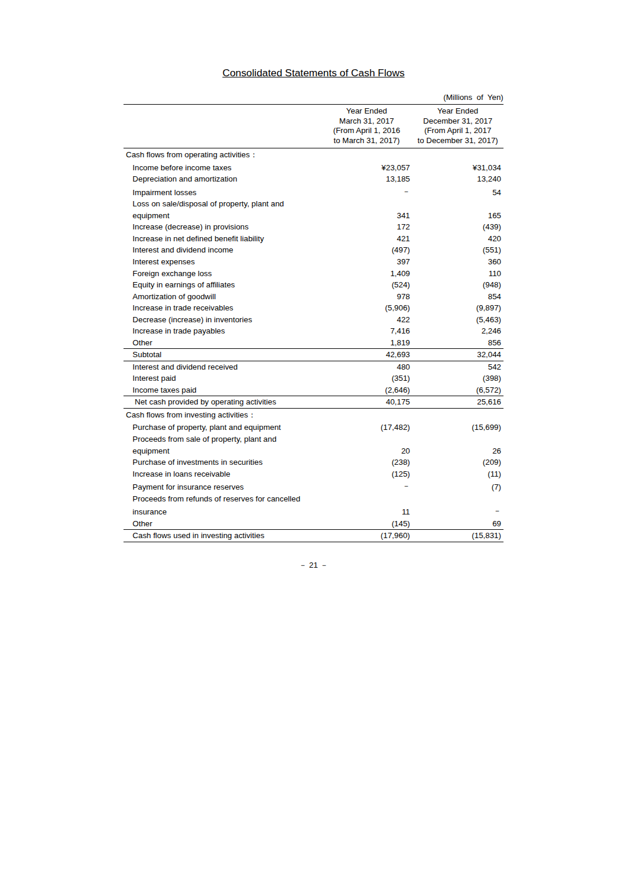Consolidated Statements of Cash Flows
(Millions of Yen)
| | Year Ended March 31, 2017 (From April 1, 2016 to March 31, 2017) | Year Ended December 31, 2017 (From April 1, 2017 to December 31, 2017) |
| --- | --- | --- |
| Cash flows from operating activities： | | |
| Income before income taxes | ¥23,057 | ¥31,034 |
| Depreciation and amortization | 13,185 | 13,240 |
| Impairment losses | － | 54 |
| Loss on sale/disposal of property, plant and | | |
| equipment | 341 | 165 |
| Increase (decrease) in provisions | 172 | (439) |
| Increase in net defined benefit liability | 421 | 420 |
| Interest and dividend income | (497) | (551) |
| Interest expenses | 397 | 360 |
| Foreign exchange loss | 1,409 | 110 |
| Equity in earnings of affiliates | (524) | (948) |
| Amortization of goodwill | 978 | 854 |
| Increase in trade receivables | (5,906) | (9,897) |
| Decrease (increase) in inventories | 422 | (5,463) |
| Increase in trade payables | 7,416 | 2,246 |
| Other | 1,819 | 856 |
| Subtotal | 42,693 | 32,044 |
| Interest and dividend received | 480 | 542 |
| Interest paid | (351) | (398) |
| Income taxes paid | (2,646) | (6,572) |
| Net cash provided by operating activities | 40,175 | 25,616 |
| Cash flows from investing activities： | | |
| Purchase of property, plant and equipment | (17,482) | (15,699) |
| Proceeds from sale of property, plant and | | |
| equipment | 20 | 26 |
| Purchase of investments in securities | (238) | (209) |
| Increase in loans receivable | (125) | (11) |
| Payment for insurance reserves | － | (7) |
| Proceeds from refunds of reserves for cancelled | | |
| insurance | 11 | － |
| Other | (145) | 69 |
| Cash flows used in investing activities | (17,960) | (15,831) |
－ 21 －